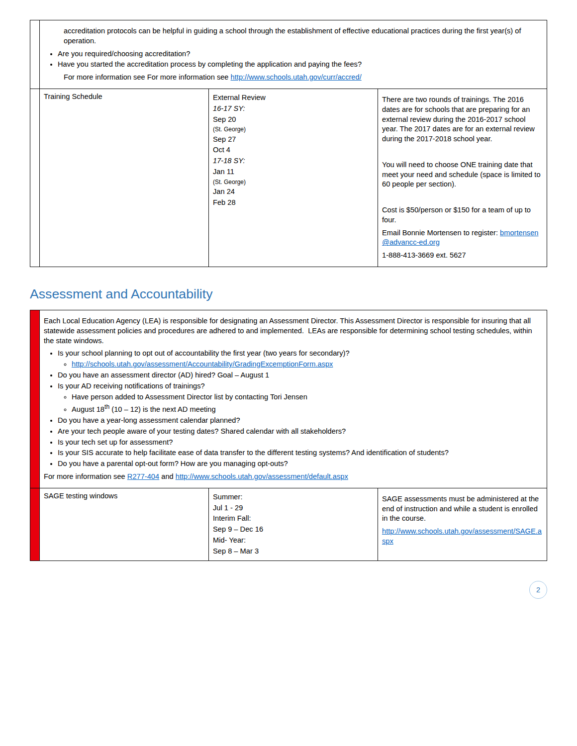| | accreditation protocols can be helpful in guiding a school through the establishment of effective educational practices during the first year(s) of operation. Are you required/choosing accreditation? Have you started the accreditation process by completing the application and paying the fees? For more information see For more information see http://www.schools.utah.gov/curr/accred/ |
| | Training Schedule | External Review 16-17 SY: Sep 20 (St. George) Sep 27 Oct 4 17-18 SY: Jan 11 (St. George) Jan 24 Feb 28 | There are two rounds of trainings. The 2016 dates are for schools that are preparing for an external review during the 2016-2017 school year. The 2017 dates are for an external review during the 2017-2018 school year. You will need to choose ONE training date that meet your need and schedule (space is limited to 60 people per section). Cost is $50/person or $150 for a team of up to four. Email Bonnie Mortensen to register: bmortensen@advancc-ed.org 1-888-413-3669 ext. 5627 |
Assessment and Accountability
| | Each Local Education Agency (LEA) is responsible for designating an Assessment Director. This Assessment Director is responsible for insuring that all statewide assessment policies and procedures are adhered to and implemented. LEAs are responsible for determining school testing schedules, within the state windows. Is your school planning to opt out of accountability the first year (two years for secondary)? http://schools.utah.gov/assessment/Accountability/GradingExcemptionForm.aspx Do you have an assessment director (AD) hired? Goal – August 1 Is your AD receiving notifications of trainings? Have person added to Assessment Director list by contacting Tori Jensen August 18 th (10 – 12) is the next AD meeting Do you have a year-long assessment calendar planned? Are your tech people aware of your testing dates? Shared calendar with all stakeholders? Is your tech set up for assessment? Is your SIS accurate to help facilitate ease of data transfer to the different testing systems? And identification of students? Do you have a parental opt-out form? How are you managing opt-outs? For more information see R277-404 and http://www.schools.utah.gov/assessment/default.aspx |
| | SAGE testing windows | Summer: Jul 1 - 29 Interim Fall: Sep 9 – Dec 16 Mid- Year: Sep 8 – Mar 3 | SAGE assessments must be administered at the end of instruction and while a student is enrolled in the course. http://www.schools.utah.gov/assessment/SAGE.aspx |
2